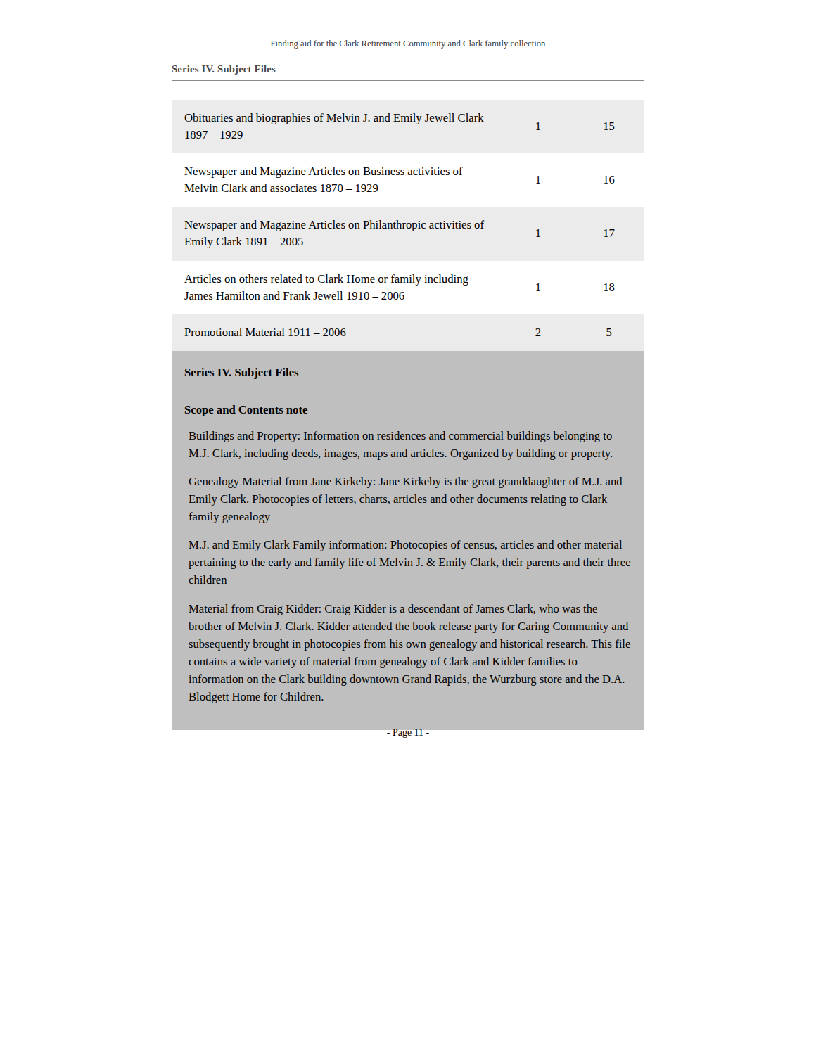Finding aid for the Clark Retirement Community and Clark family collection
Series IV. Subject Files
| Obituaries and biographies of Melvin J. and Emily Jewell Clark 1897 – 1929 | 1 | 15 |
| Newspaper and Magazine Articles on Business activities of Melvin Clark and associates 1870 – 1929 | 1 | 16 |
| Newspaper and Magazine Articles on Philanthropic activities of Emily Clark 1891 – 2005 | 1 | 17 |
| Articles on others related to Clark Home or family including James Hamilton and Frank Jewell 1910 – 2006 | 1 | 18 |
| Promotional Material 1911 – 2006 | 2 | 5 |
Series IV. Subject Files
Scope and Contents note
Buildings and Property: Information on residences and commercial buildings belonging to M.J. Clark, including deeds, images, maps and articles. Organized by building or property.
Genealogy Material from Jane Kirkeby: Jane Kirkeby is the great granddaughter of M.J. and Emily Clark. Photocopies of letters, charts, articles and other documents relating to Clark family genealogy
M.J. and Emily Clark Family information: Photocopies of census, articles and other material pertaining to the early and family life of Melvin J. & Emily Clark, their parents and their three children
Material from Craig Kidder: Craig Kidder is a descendant of James Clark, who was the brother of Melvin J. Clark. Kidder attended the book release party for Caring Community and subsequently brought in photocopies from his own genealogy and historical research. This file contains a wide variety of material from genealogy of Clark and Kidder families to information on the Clark building downtown Grand Rapids, the Wurzburg store and the D.A. Blodgett Home for Children.
- Page 11 -